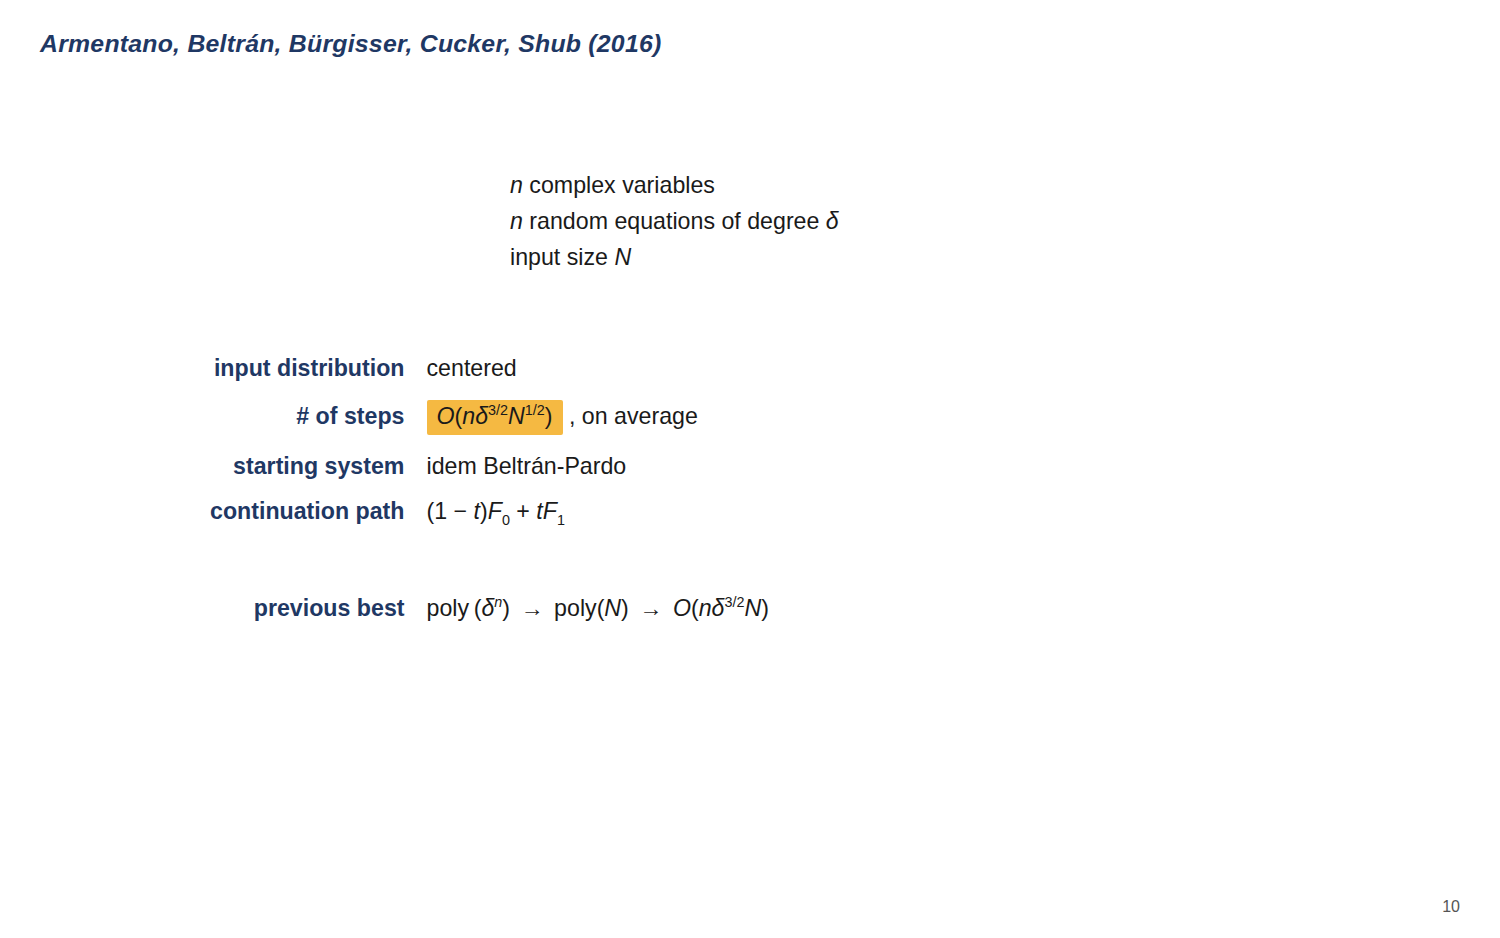Armentano, Beltrán, Bürgisser, Cucker, Shub (2016)
n complex variables
n random equations of degree δ
input size N
| input distribution | centered |
| # of steps | O ( nδ 3/2 N 1/2 ) , on average |
| starting system | idem Beltrán-Pardo |
| continuation path | (1 − t ) F 0 + tF 1 |
| previous best | poly ( δ n ) → poly( N ) → O ( nδ 3/2 N ) |
10